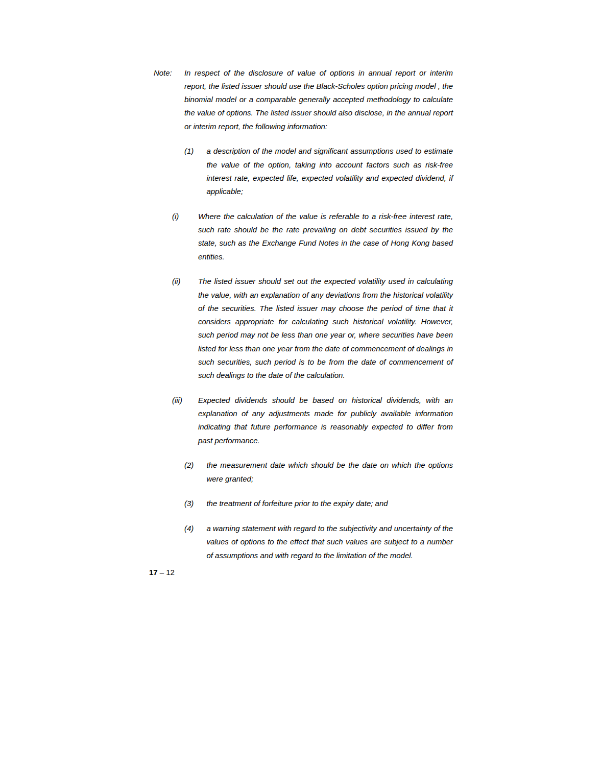Note:
In respect of the disclosure of value of options in annual report or interim report, the listed issuer should use the Black-Scholes option pricing model , the binomial model or a comparable generally accepted methodology to calculate the value of options. The listed issuer should also disclose, in the annual report or interim report, the following information:
(1)
a description of the model and significant assumptions used to estimate the value of the option, taking into account factors such as risk-free interest rate, expected life, expected volatility and expected dividend, if applicable;
(i)
Where the calculation of the value is referable to a risk-free interest rate, such rate should be the rate prevailing on debt securities issued by the state, such as the Exchange Fund Notes in the case of Hong Kong based entities.
(ii)
The listed issuer should set out the expected volatility used in calculating the value, with an explanation of any deviations from the historical volatility of the securities. The listed issuer may choose the period of time that it considers appropriate for calculating such historical volatility. However, such period may not be less than one year or, where securities have been listed for less than one year from the date of commencement of dealings in such securities, such period is to be from the date of commencement of such dealings to the date of the calculation.
(iii)
Expected dividends should be based on historical dividends, with an explanation of any adjustments made for publicly available information indicating that future performance is reasonably expected to differ from past performance.
(2)
the measurement date which should be the date on which the options were granted;
(3)
the treatment of forfeiture prior to the expiry date; and
(4)
a warning statement with regard to the subjectivity and uncertainty of the values of options to the effect that such values are subject to a number of assumptions and with regard to the limitation of the model.
17 – 12